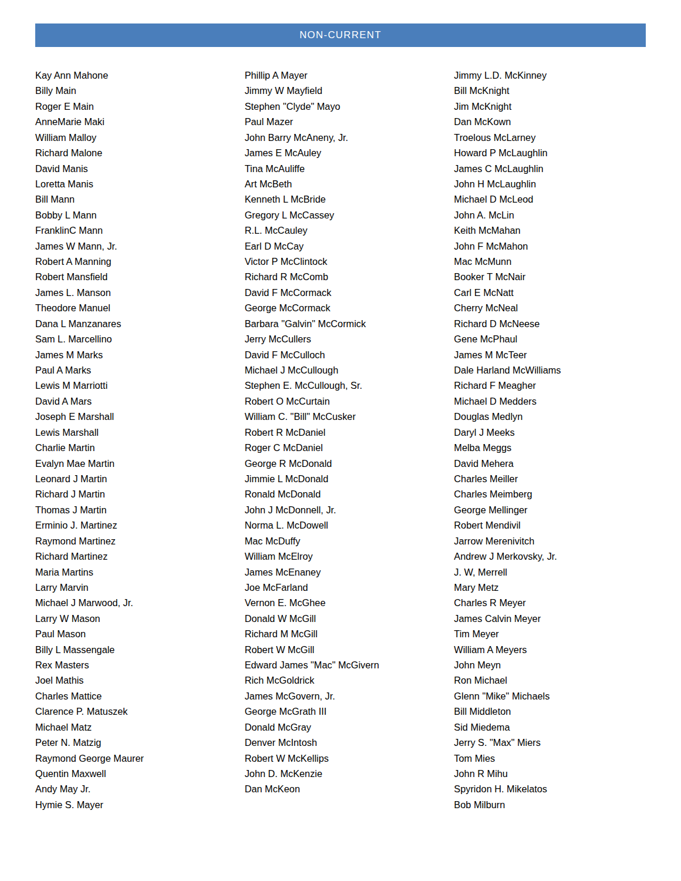NON-CURRENT
Kay Ann Mahone
Billy Main
Roger E Main
AnneMarie Maki
William Malloy
Richard Malone
David Manis
Loretta Manis
Bill Mann
Bobby L Mann
FranklinC Mann
James W Mann, Jr.
Robert A Manning
Robert Mansfield
James L. Manson
Theodore Manuel
Dana L Manzanares
Sam L. Marcellino
James M Marks
Paul A Marks
Lewis M Marriotti
David A Mars
Joseph E Marshall
Lewis Marshall
Charlie Martin
Evalyn Mae Martin
Leonard J Martin
Richard J Martin
Thomas J Martin
Erminio J. Martinez
Raymond Martinez
Richard Martinez
Maria Martins
Larry Marvin
Michael J Marwood, Jr.
Larry W Mason
Paul Mason
Billy L Massengale
Rex Masters
Joel Mathis
Charles Mattice
Clarence P. Matuszek
Michael Matz
Peter N. Matzig
Raymond George Maurer
Quentin Maxwell
Andy May Jr.
Hymie S. Mayer
Phillip A Mayer
Jimmy W Mayfield
Stephen "Clyde" Mayo
Paul Mazer
John Barry McAneny, Jr.
James E McAuley
Tina McAuliffe
Art McBeth
Kenneth L McBride
Gregory L McCassey
R.L. McCauley
Earl D McCay
Victor P McClintock
Richard R McComb
David F McCormack
George McCormack
Barbara "Galvin" McCormick
Jerry McCullers
David F McCulloch
Michael J McCullough
Stephen E. McCullough, Sr.
Robert O McCurtain
William C. "Bill" McCusker
Robert R McDaniel
Roger C McDaniel
George R McDonald
Jimmie L McDonald
Ronald McDonald
John J McDonnell, Jr.
Norma L. McDowell
Mac McDuffy
William McElroy
James McEnaney
Joe McFarland
Vernon E. McGhee
Donald W McGill
Richard M McGill
Robert W McGill
Edward James "Mac" McGivern
Rich McGoldrick
James McGovern, Jr.
George McGrath III
Donald McGray
Denver McIntosh
Robert W McKellips
John D. McKenzie
Dan McKeon
Jimmy L.D. McKinney
Bill McKnight
Jim McKnight
Dan McKown
Troelous McLarney
Howard P McLaughlin
James C McLaughlin
John H McLaughlin
Michael D McLeod
John A. McLin
Keith McMahan
John F McMahon
Mac McMunn
Booker T McNair
Carl E McNatt
Cherry McNeal
Richard D McNeese
Gene McPhaul
James M McTeer
Dale Harland McWilliams
Richard F Meagher
Michael D Medders
Douglas Medlyn
Daryl J Meeks
Melba Meggs
David Mehera
Charles Meiller
Charles Meimberg
George Mellinger
Robert Mendivil
Jarrow Merenivitch
Andrew J Merkovsky, Jr.
J. W, Merrell
Mary Metz
Charles R Meyer
James Calvin Meyer
Tim Meyer
William A Meyers
John Meyn
Ron Michael
Glenn "Mike" Michaels
Bill Middleton
Sid Miedema
Jerry S. "Max" Miers
Tom Mies
John R Mihu
Spyridon H. Mikelatos
Bob Milburn